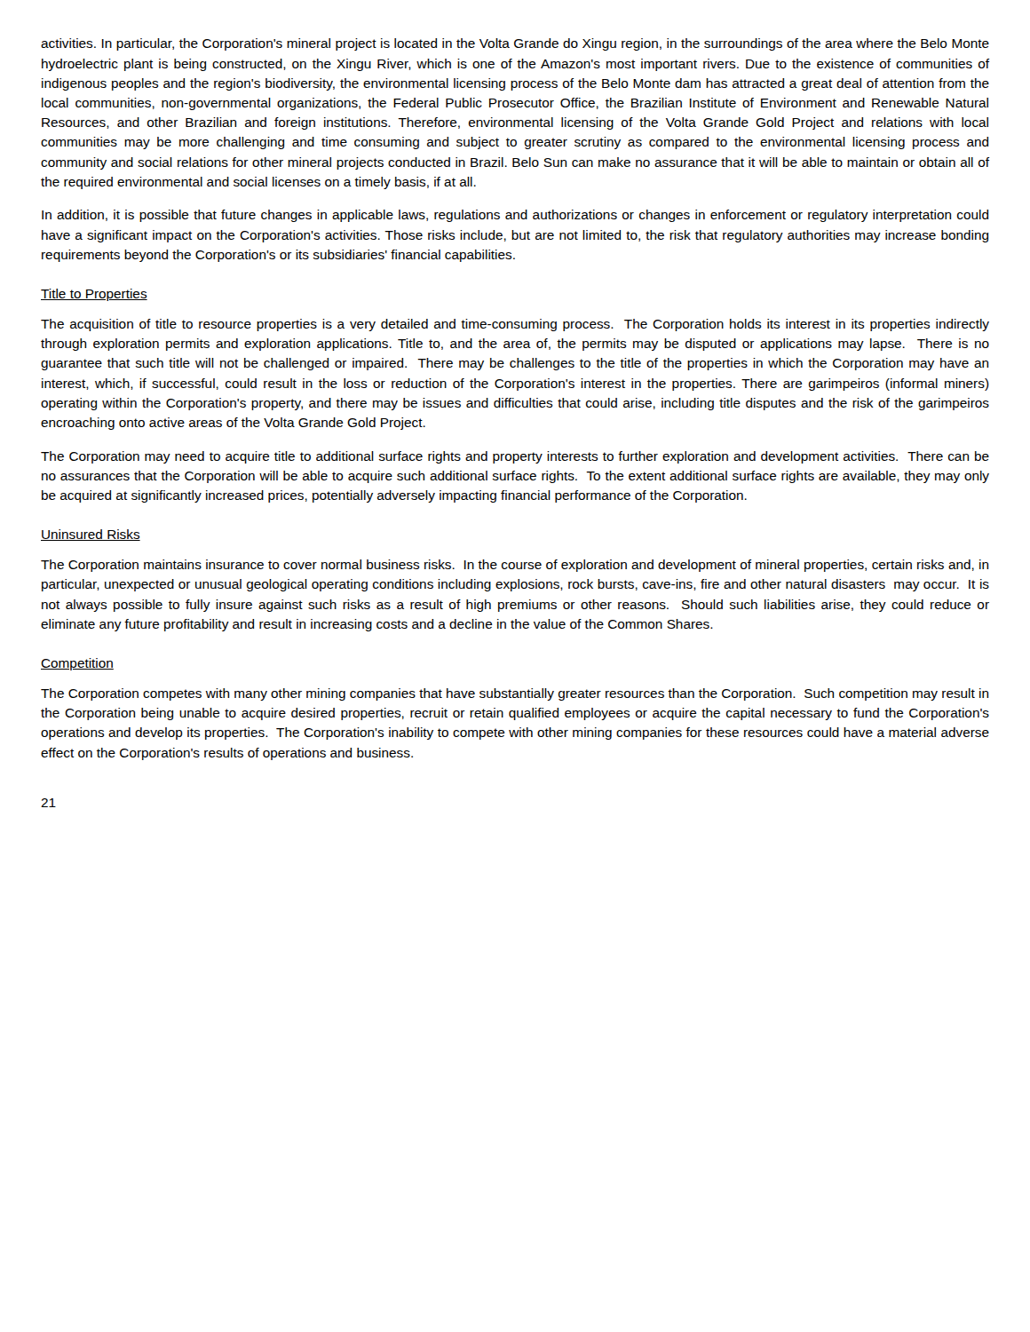activities. In particular, the Corporation's mineral project is located in the Volta Grande do Xingu region, in the surroundings of the area where the Belo Monte hydroelectric plant is being constructed, on the Xingu River, which is one of the Amazon's most important rivers. Due to the existence of communities of indigenous peoples and the region's biodiversity, the environmental licensing process of the Belo Monte dam has attracted a great deal of attention from the local communities, non-governmental organizations, the Federal Public Prosecutor Office, the Brazilian Institute of Environment and Renewable Natural Resources, and other Brazilian and foreign institutions. Therefore, environmental licensing of the Volta Grande Gold Project and relations with local communities may be more challenging and time consuming and subject to greater scrutiny as compared to the environmental licensing process and community and social relations for other mineral projects conducted in Brazil. Belo Sun can make no assurance that it will be able to maintain or obtain all of the required environmental and social licenses on a timely basis, if at all.
In addition, it is possible that future changes in applicable laws, regulations and authorizations or changes in enforcement or regulatory interpretation could have a significant impact on the Corporation's activities. Those risks include, but are not limited to, the risk that regulatory authorities may increase bonding requirements beyond the Corporation's or its subsidiaries' financial capabilities.
Title to Properties
The acquisition of title to resource properties is a very detailed and time-consuming process. The Corporation holds its interest in its properties indirectly through exploration permits and exploration applications. Title to, and the area of, the permits may be disputed or applications may lapse. There is no guarantee that such title will not be challenged or impaired. There may be challenges to the title of the properties in which the Corporation may have an interest, which, if successful, could result in the loss or reduction of the Corporation's interest in the properties. There are garimpeiros (informal miners) operating within the Corporation's property, and there may be issues and difficulties that could arise, including title disputes and the risk of the garimpeiros encroaching onto active areas of the Volta Grande Gold Project.
The Corporation may need to acquire title to additional surface rights and property interests to further exploration and development activities. There can be no assurances that the Corporation will be able to acquire such additional surface rights. To the extent additional surface rights are available, they may only be acquired at significantly increased prices, potentially adversely impacting financial performance of the Corporation.
Uninsured Risks
The Corporation maintains insurance to cover normal business risks. In the course of exploration and development of mineral properties, certain risks and, in particular, unexpected or unusual geological operating conditions including explosions, rock bursts, cave-ins, fire and other natural disasters may occur. It is not always possible to fully insure against such risks as a result of high premiums or other reasons. Should such liabilities arise, they could reduce or eliminate any future profitability and result in increasing costs and a decline in the value of the Common Shares.
Competition
The Corporation competes with many other mining companies that have substantially greater resources than the Corporation. Such competition may result in the Corporation being unable to acquire desired properties, recruit or retain qualified employees or acquire the capital necessary to fund the Corporation's operations and develop its properties. The Corporation's inability to compete with other mining companies for these resources could have a material adverse effect on the Corporation's results of operations and business.
21